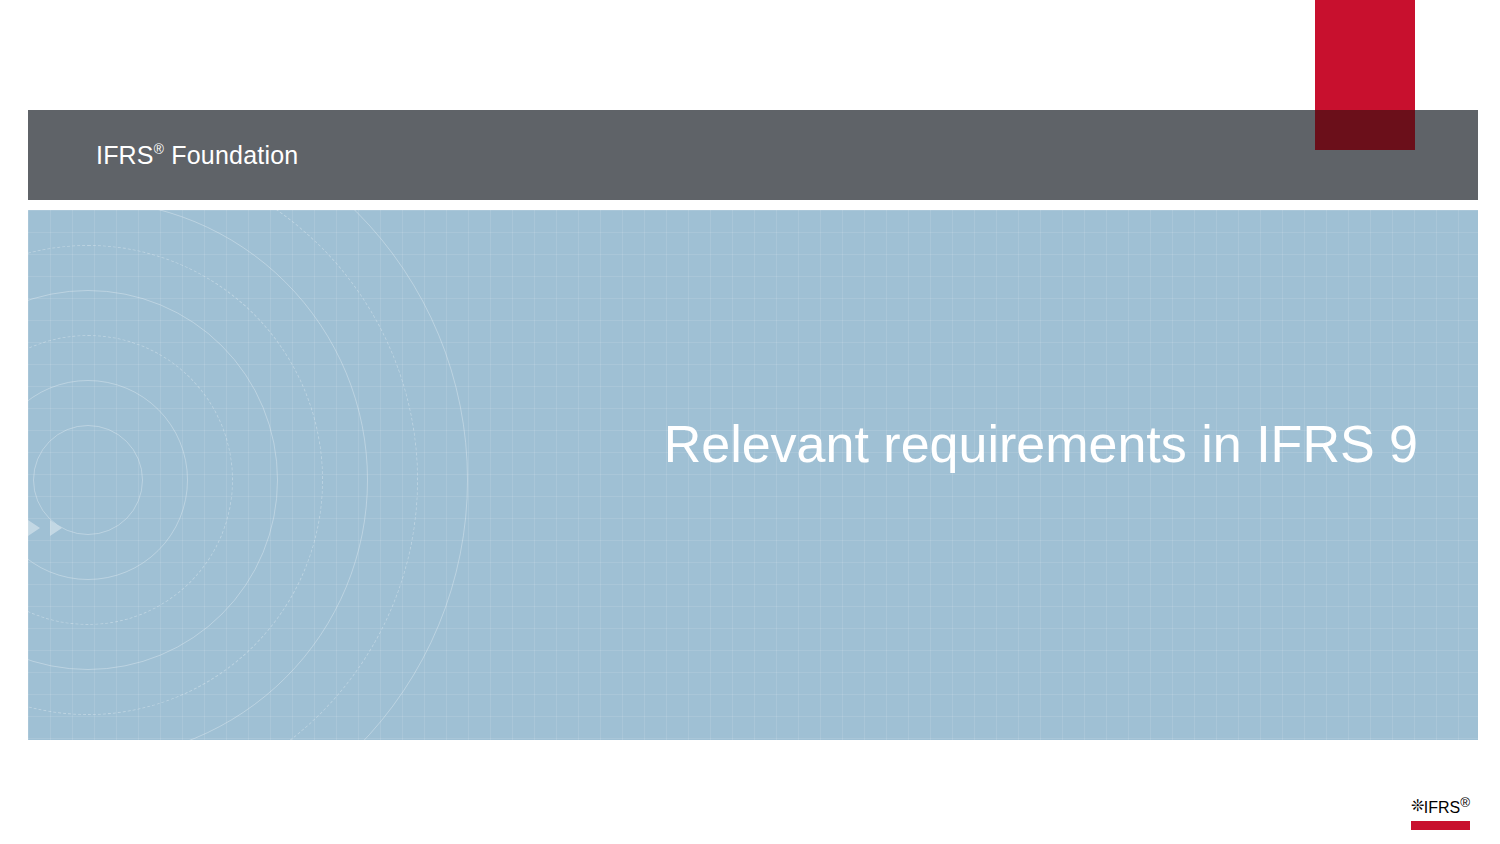IFRS® Foundation
Relevant requirements in IFRS 9
❊
IFRS®